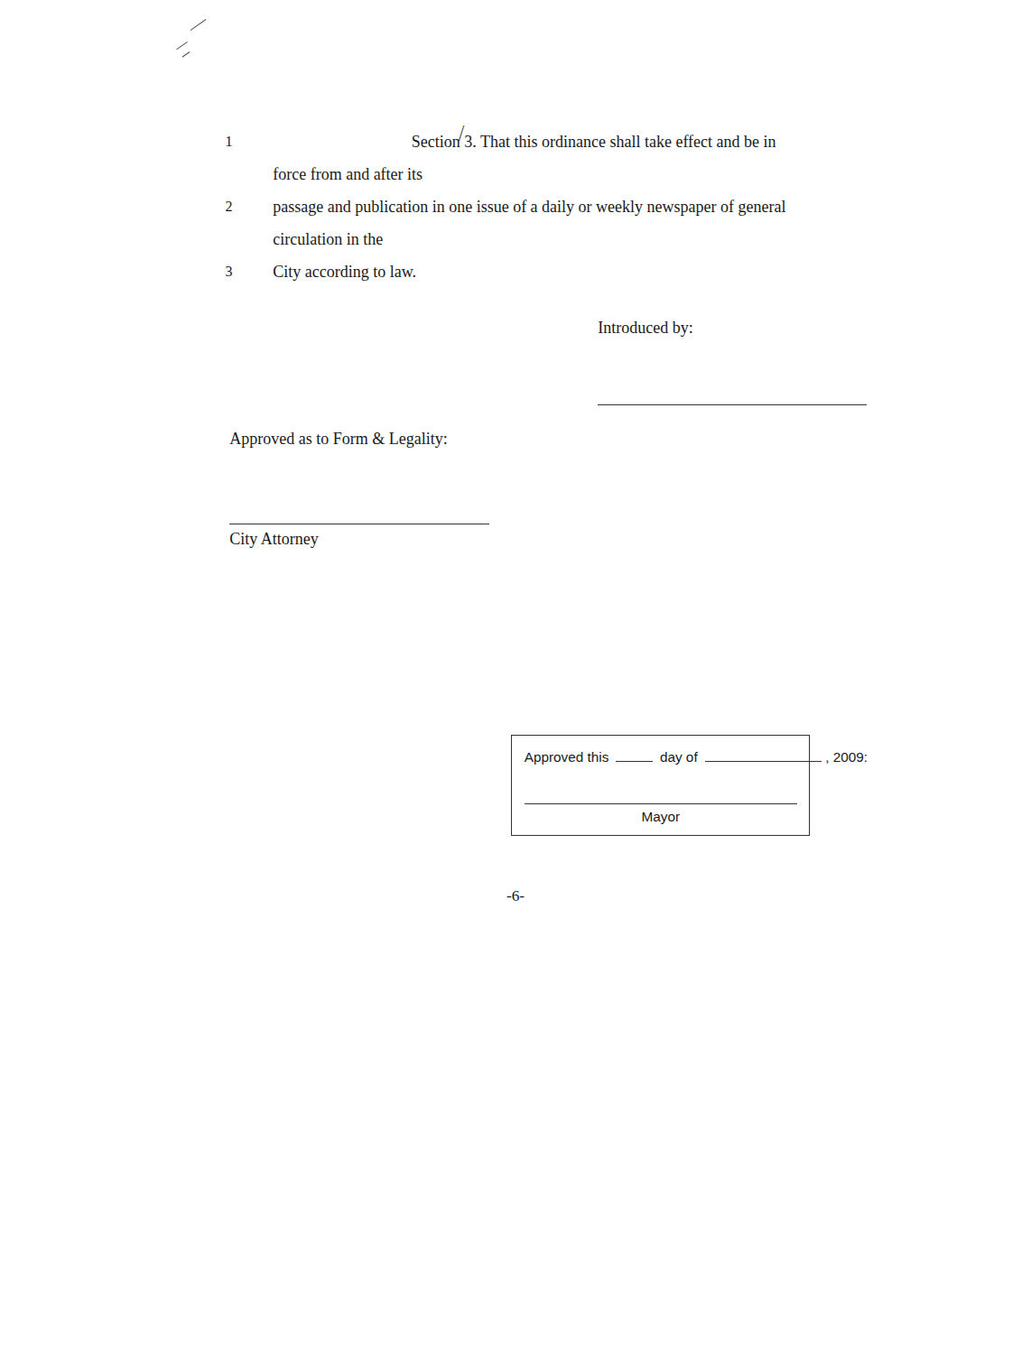1
Section 3⁄. That this ordinance shall take effect and be in force from and after its
2
passage and publication in one issue of a daily or weekly newspaper of general circulation in the
3
City according to law.
Introduced by:
Approved as to Form & Legality:
City Attorney
Approved this day of , 2009:
Mayor
-6-